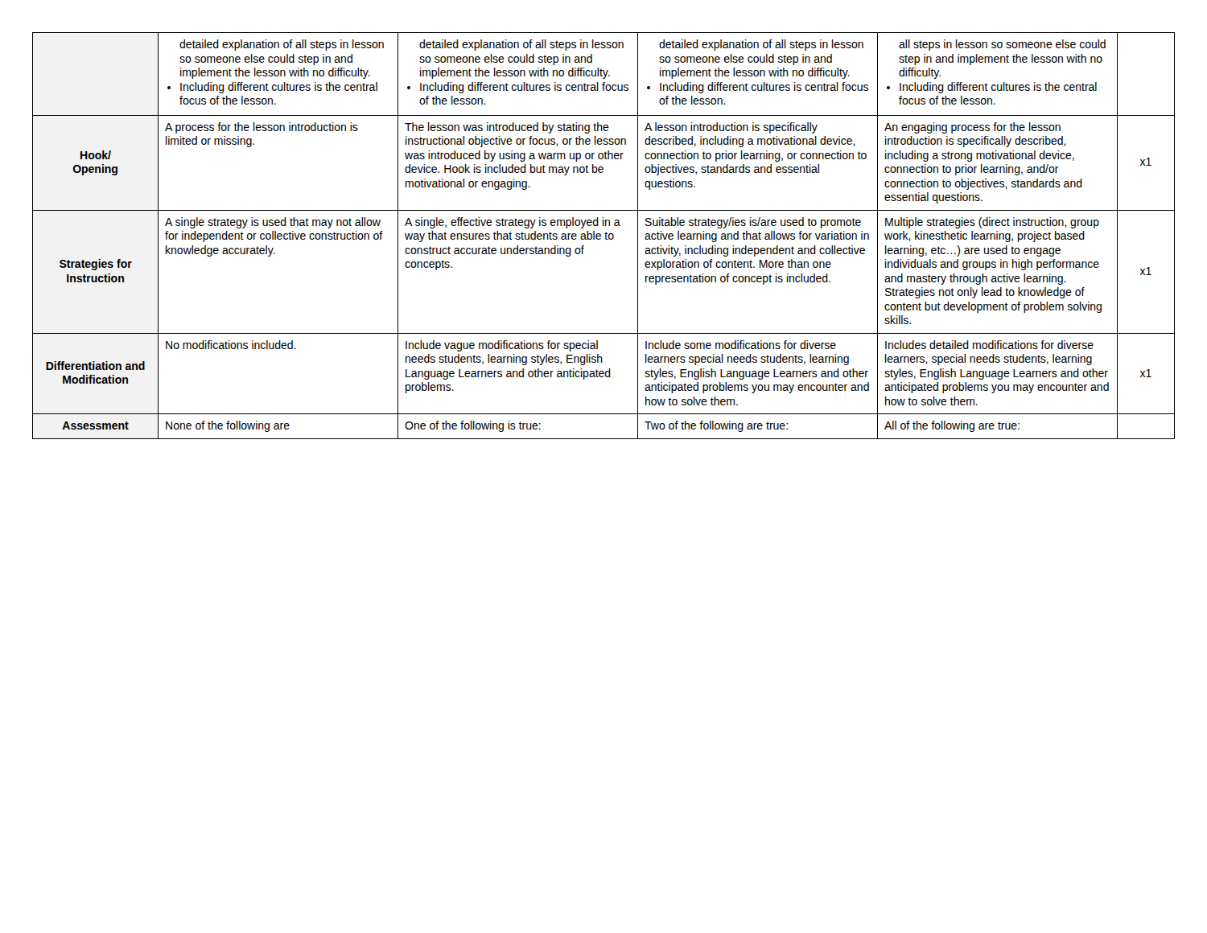| | detailed explanation of all steps in lesson so someone else could step in and implement the lesson with no difficulty. Including different cultures is the central focus of the lesson. | detailed explanation of all steps in lesson so someone else could step in and implement the lesson with no difficulty. Including different cultures is central focus of the lesson. | detailed explanation of all steps in lesson so someone else could step in and implement the lesson with no difficulty. Including different cultures is central focus of the lesson. | all steps in lesson so someone else could step in and implement the lesson with no difficulty. Including different cultures is the central focus of the lesson. | |
| Hook/ Opening | A process for the lesson introduction is limited or missing. | The lesson was introduced by stating the instructional objective or focus, or the lesson was introduced by using a warm up or other device. Hook is included but may not be motivational or engaging. | A lesson introduction is specifically described, including a motivational device, connection to prior learning, or connection to objectives, standards and essential questions. | An engaging process for the lesson introduction is specifically described, including a strong motivational device, connection to prior learning, and/or connection to objectives, standards and essential questions. | x1 |
| Strategies for Instruction | A single strategy is used that may not allow for independent or collective construction of knowledge accurately. | A single, effective strategy is employed in a way that ensures that students are able to construct accurate understanding of concepts. | Suitable strategy/ies is/are used to promote active learning and that allows for variation in activity, including independent and collective exploration of content. More than one representation of concept is included. | Multiple strategies (direct instruction, group work, kinesthetic learning, project based learning, etc…) are used to engage individuals and groups in high performance and mastery through active learning. Strategies not only lead to knowledge of content but development of problem solving skills. | x1 |
| Differentiation and Modification | No modifications included. | Include vague modifications for special needs students, learning styles, English Language Learners and other anticipated problems. | Include some modifications for diverse learners special needs students, learning styles, English Language Learners and other anticipated problems you may encounter and how to solve them. | Includes detailed modifications for diverse learners, special needs students, learning styles, English Language Learners and other anticipated problems you may encounter and how to solve them. | x1 |
| Assessment | None of the following are | One of the following is true: | Two of the following are true: | All of the following are true: | |